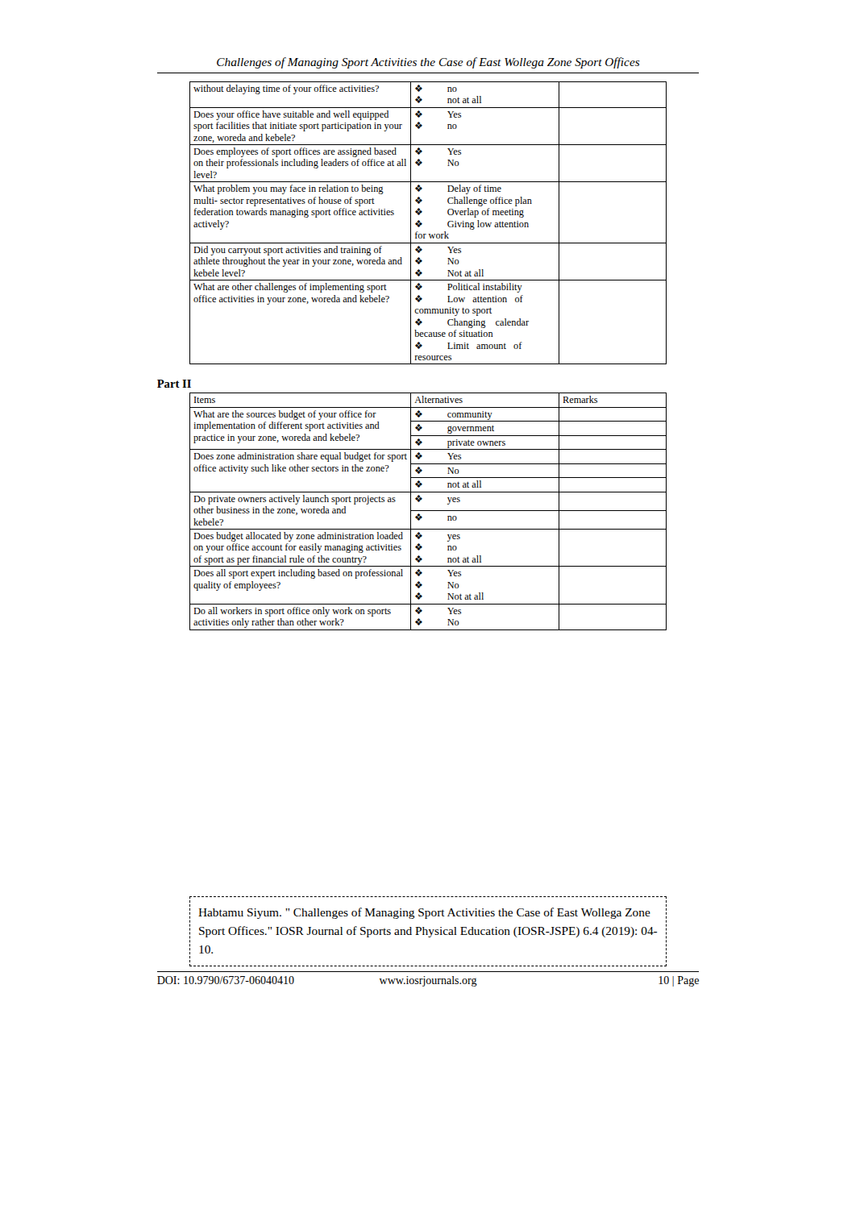Challenges of Managing Sport Activities the Case of East Wollega Zone Sport Offices
| without delaying time of your office activities? | ❖ no ❖ not at all | |
| Does your office have suitable and well equipped sport facilities that initiate sport participation in your zone, woreda and kebele? | ❖ Yes ❖ no | |
| Does employees of sport offices are assigned based on their professionals including leaders of office at all level? | ❖ Yes ❖ No | |
| What problem you may face in relation to being multi- sector representatives of house of sport federation towards managing sport office activities actively? | ❖ Delay of time ❖ Challenge office plan ❖ Overlap of meeting ❖ Giving low attention for work | |
| Did you carryout sport activities and training of athlete throughout the year in your zone, woreda and kebele level? | ❖ Yes ❖ No ❖ Not at all | |
| What are other challenges of implementing sport office activities in your zone, woreda and kebele? | ❖ Political instability ❖ Low attention of community to sport ❖ Changing calendar because of situation ❖ Limit amount of resources | |
Part II
| Items | Alternatives | Remarks |
| What are the sources budget of your office for implementation of different sport activities and practice in your zone, woreda and kebele? | ❖ community | |
| ❖ government | |
| ❖ private owners | |
| Does zone administration share equal budget for sport office activity such like other sectors in the zone? | ❖ Yes | |
| ❖ No | |
| ❖ not at all | |
| Do private owners actively launch sport projects as other business in the zone, woreda and kebele? | ❖ yes | |
| ❖ no | |
| Does budget allocated by zone administration loaded on your office account for easily managing activities of sport as per financial rule of the country? | ❖ yes ❖ no ❖ not at all | |
| Does all sport expert including based on professional quality of employees? | ❖ Yes ❖ No ❖ Not at all | |
| Do all workers in sport office only work on sports activities only rather than other work? | ❖ Yes ❖ No | |
Habtamu Siyum. " Challenges of Managing Sport Activities the Case of East Wollega Zone Sport Offices." IOSR Journal of Sports and Physical Education (IOSR-JSPE) 6.4 (2019): 04-10.
DOI: 10.9790/6737-06040410
www.iosrjournals.org
10 | Page